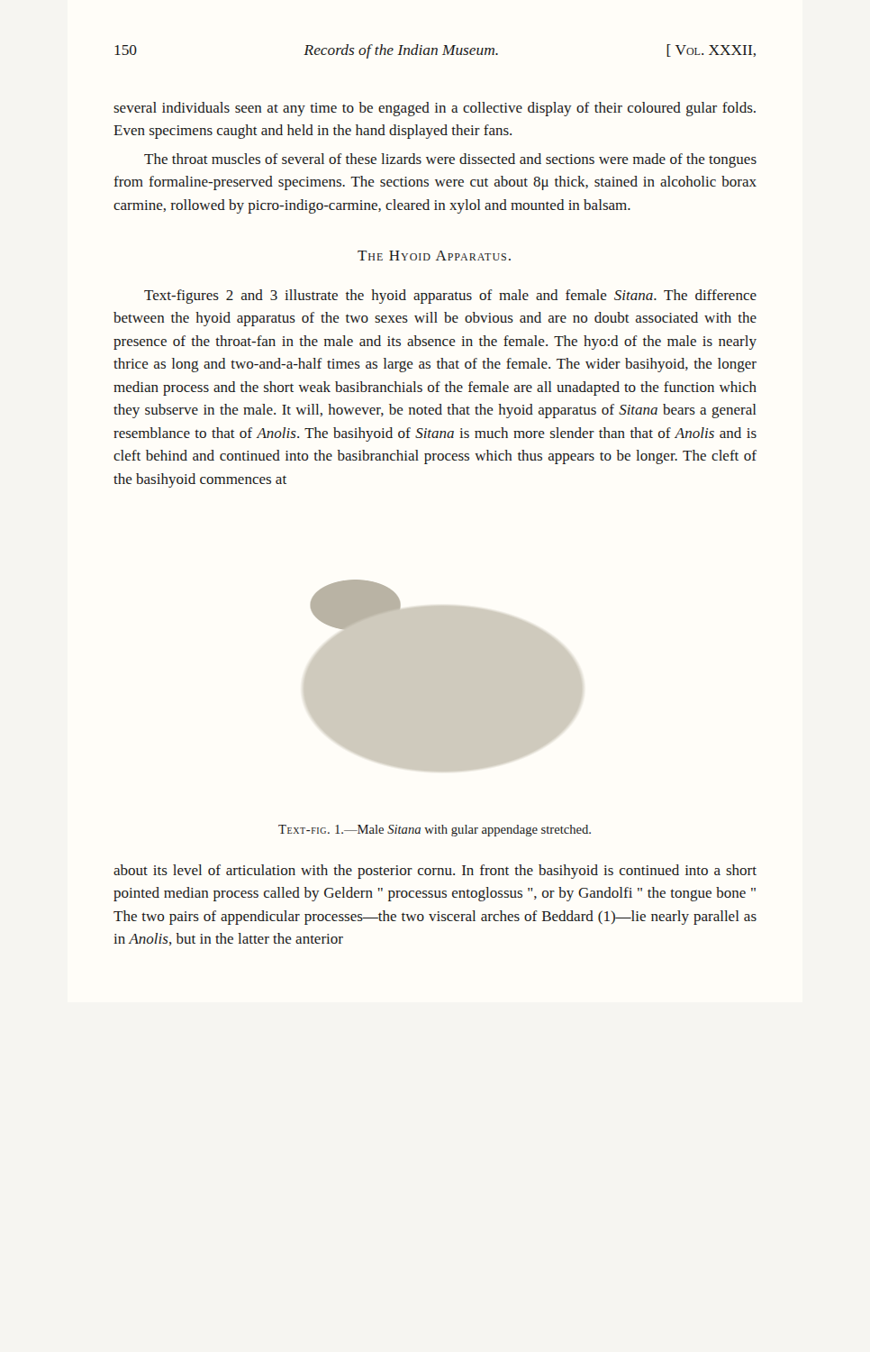150 Records of the Indian Museum. [ Vol. XXXII,
several individuals seen at any time to be engaged in a collective display of their coloured gular folds. Even specimens caught and held in the hand displayed their fans.
The throat muscles of several of these lizards were dissected and sections were made of the tongues from formaline-preserved specimens. The sections were cut about 8μ thick, stained in alcoholic borax carmine, rollowed by picro-indigo-carmine, cleared in xylol and mounted in balsam.
The Hyoid Apparatus.
Text-figures 2 and 3 illustrate the hyoid apparatus of male and female Sitana. The difference between the hyoid apparatus of the two sexes will be obvious and are no doubt associated with the presence of the throat-fan in the male and its absence in the female. The hyo:d of the male is nearly thrice as long and two-and-a-half times as large as that of the female. The wider basihyoid, the longer median process and the short weak basibranchials of the female are all unadapted to the function which they subserve in the male. It will, however, be noted that the hyoid apparatus of Sitana bears a general resemblance to that of Anolis. The basihyoid of Sitana is much more slender than that of Anolis and is cleft behind and continued into the basibranchial process which thus appears to be longer. The cleft of the basihyoid commences at
Text-fig. 1.—Male Sitana with gular appendage stretched.
about its level of articulation with the posterior cornu. In front the basihyoid is continued into a short pointed median process called by Geldern " processus entoglossus ", or by Gandolfi " the tongue bone " The two pairs of appendicular processes—the two visceral arches of Beddard (1)—lie nearly parallel as in Anolis, but in the latter the anterior